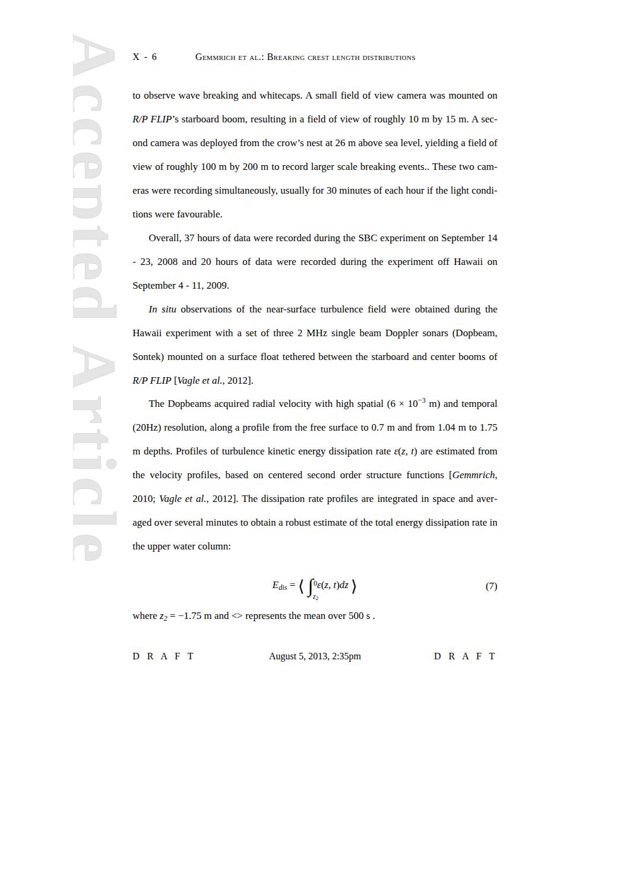Accepted Article
X - 6
Gemmrich et al.: Breaking crest length distributions
to observe wave breaking and whitecaps. A small field of view camera was mounted on R/P FLIP’s starboard boom, resulting in a field of view of roughly 10 m by 15 m. A second camera was deployed from the crow’s nest at 26 m above sea level, yielding a field of view of roughly 100 m by 200 m to record larger scale breaking events.. These two cameras were recording simultaneously, usually for 30 minutes of each hour if the light conditions were favourable.
Overall, 37 hours of data were recorded during the SBC experiment on September 14 - 23, 2008 and 20 hours of data were recorded during the experiment off Hawaii on September 4 - 11, 2009.
In situ observations of the near-surface turbulence field were obtained during the Hawaii experiment with a set of three 2 MHz single beam Doppler sonars (Dopbeam, Sontek) mounted on a surface float tethered between the starboard and center booms of R/P FLIP [Vagle et al., 2012].
The Dopbeams acquired radial velocity with high spatial (6 × 10−3 m) and temporal (20Hz) resolution, along a profile from the free surface to 0.7 m and from 1.04 m to 1.75 m depths. Profiles of turbulence kinetic energy dissipation rate ε(z, t) are estimated from the velocity profiles, based on centered second order structure functions [Gemmrich, 2010; Vagle et al., 2012]. The dissipation rate profiles are integrated in space and averaged over several minutes to obtain a robust estimate of the total energy dissipation rate in the upper water column:
Edis = ⟨ ∫0 z2 ε(z, t)dz ⟩ (7)
where z2 = −1.75 m and <> represents the mean over 500 s .
D R A F T
August 5, 2013, 2:35pm
D R A F T